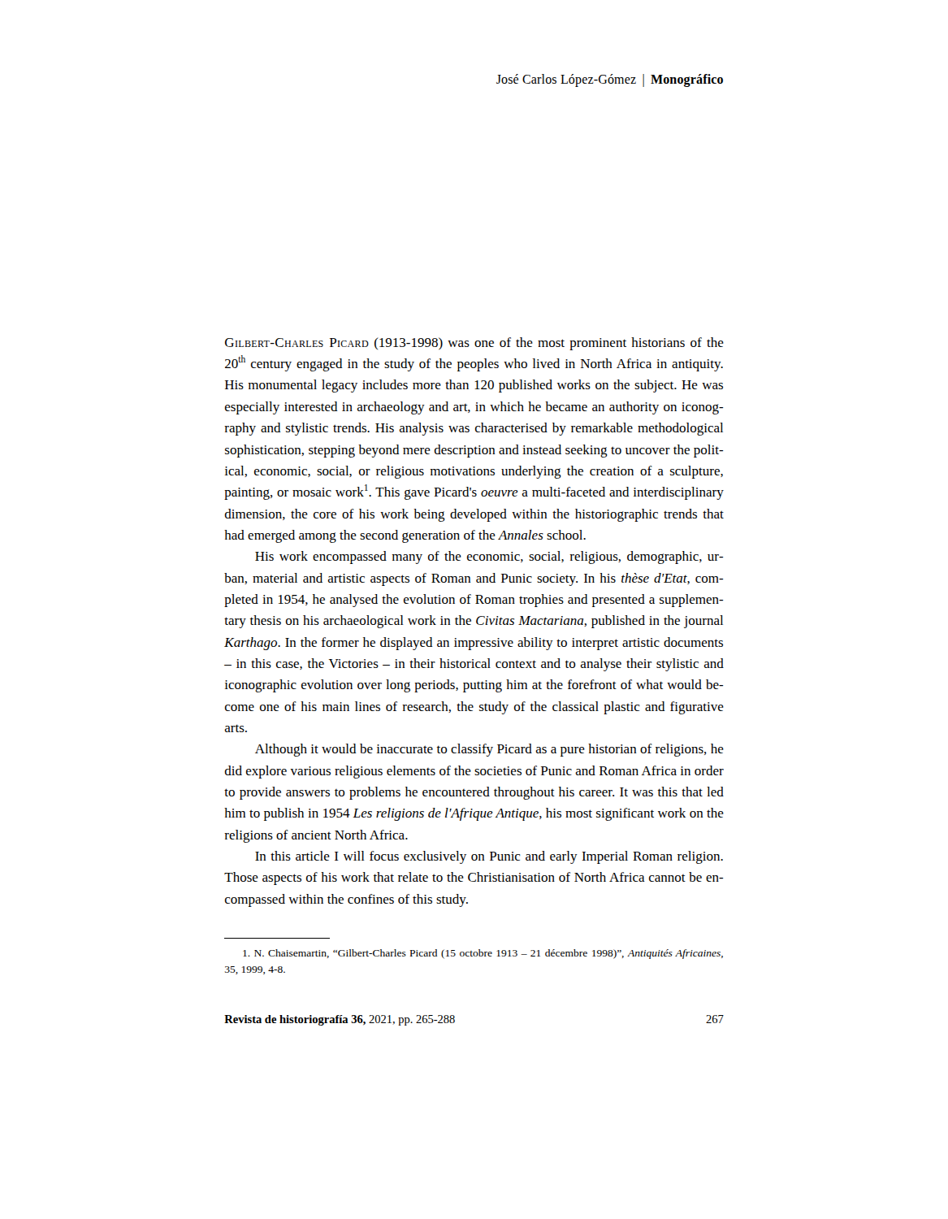José Carlos López-Gómez|Monográfico
Gilbert-Charles Picard (1913-1998) was one of the most prominent historians of the 20th century engaged in the study of the peoples who lived in North Africa in antiquity. His monumental legacy includes more than 120 published works on the subject. He was especially interested in archaeology and art, in which he became an authority on iconography and stylistic trends. His analysis was characterised by remarkable methodological sophistication, stepping beyond mere description and instead seeking to uncover the political, economic, social, or religious motivations underlying the creation of a sculpture, painting, or mosaic work1. This gave Picard's oeuvre a multi-faceted and interdisciplinary dimension, the core of his work being developed within the historiographic trends that had emerged among the second generation of the Annales school.
His work encompassed many of the economic, social, religious, demographic, urban, material and artistic aspects of Roman and Punic society. In his thèse d'Etat, completed in 1954, he analysed the evolution of Roman trophies and presented a supplementary thesis on his archaeological work in the Civitas Mactariana, published in the journal Karthago. In the former he displayed an impressive ability to interpret artistic documents – in this case, the Victories – in their historical context and to analyse their stylistic and iconographic evolution over long periods, putting him at the forefront of what would become one of his main lines of research, the study of the classical plastic and figurative arts.
Although it would be inaccurate to classify Picard as a pure historian of religions, he did explore various religious elements of the societies of Punic and Roman Africa in order to provide answers to problems he encountered throughout his career. It was this that led him to publish in 1954 Les religions de l'Afrique Antique, his most significant work on the religions of ancient North Africa.
In this article I will focus exclusively on Punic and early Imperial Roman religion. Those aspects of his work that relate to the Christianisation of North Africa cannot be encompassed within the confines of this study.
1. N. Chaisemartin, “Gilbert-Charles Picard (15 octobre 1913 – 21 décembre 1998)”, Antiquités Africaines, 35, 1999, 4-8.
Revista de historiografía 36, 2021, pp. 265-288
267